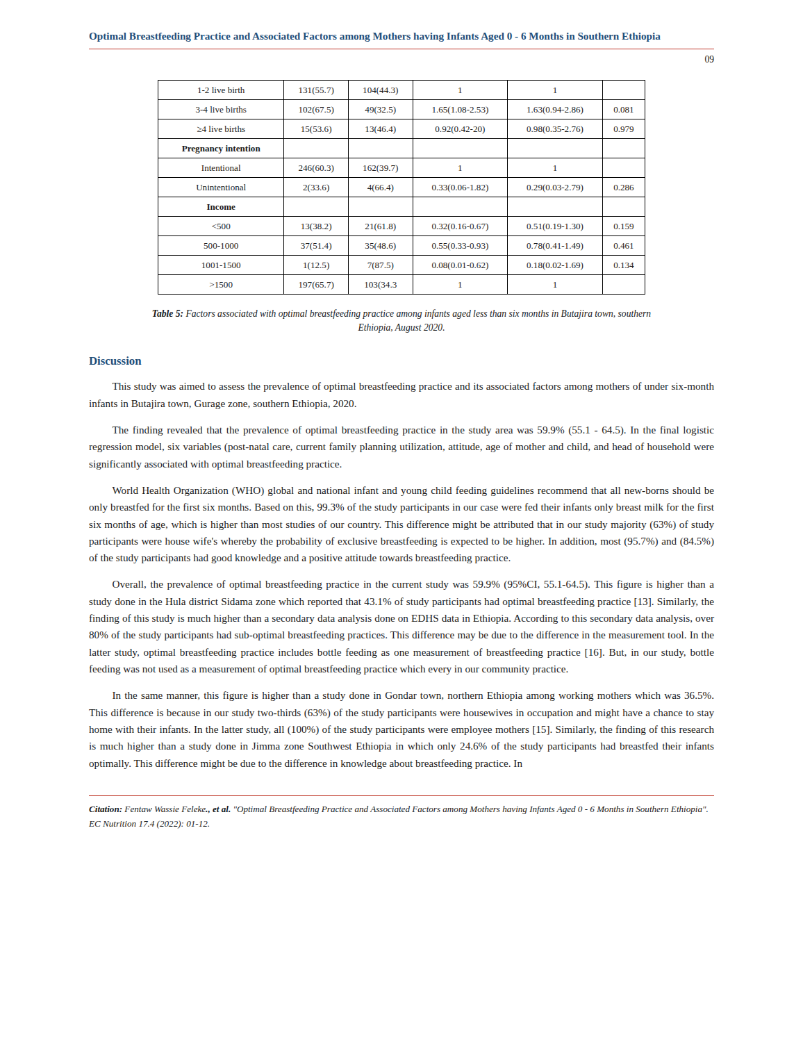Optimal Breastfeeding Practice and Associated Factors among Mothers having Infants Aged 0 - 6 Months in Southern Ethiopia
09
| 1-2 live birth | 131(55.7) | 104(44.3) | 1 | 1 | |
| 3-4 live births | 102(67.5) | 49(32.5) | 1.65(1.08-2.53) | 1.63(0.94-2.86) | 0.081 |
| ≥4 live births | 15(53.6) | 13(46.4) | 0.92(0.42-20) | 0.98(0.35-2.76) | 0.979 |
| Pregnancy intention | | | | | |
| Intentional | 246(60.3) | 162(39.7) | 1 | 1 | |
| Unintentional | 2(33.6) | 4(66.4) | 0.33(0.06-1.82) | 0.29(0.03-2.79) | 0.286 |
| Income | | | | | |
| <500 | 13(38.2) | 21(61.8) | 0.32(0.16-0.67) | 0.51(0.19-1.30) | 0.159 |
| 500-1000 | 37(51.4) | 35(48.6) | 0.55(0.33-0.93) | 0.78(0.41-1.49) | 0.461 |
| 1001-1500 | 1(12.5) | 7(87.5) | 0.08(0.01-0.62) | 0.18(0.02-1.69) | 0.134 |
| >1500 | 197(65.7) | 103(34.3 | 1 | 1 | |
Table 5: Factors associated with optimal breastfeeding practice among infants aged less than six months in Butajira town, southern Ethiopia, August 2020.
Discussion
This study was aimed to assess the prevalence of optimal breastfeeding practice and its associated factors among mothers of under six-month infants in Butajira town, Gurage zone, southern Ethiopia, 2020.
The finding revealed that the prevalence of optimal breastfeeding practice in the study area was 59.9% (55.1 - 64.5). In the final logistic regression model, six variables (post-natal care, current family planning utilization, attitude, age of mother and child, and head of household were significantly associated with optimal breastfeeding practice.
World Health Organization (WHO) global and national infant and young child feeding guidelines recommend that all new-borns should be only breastfed for the first six months. Based on this, 99.3% of the study participants in our case were fed their infants only breast milk for the first six months of age, which is higher than most studies of our country. This difference might be attributed that in our study majority (63%) of study participants were house wife's whereby the probability of exclusive breastfeeding is expected to be higher. In addition, most (95.7%) and (84.5%) of the study participants had good knowledge and a positive attitude towards breastfeeding practice.
Overall, the prevalence of optimal breastfeeding practice in the current study was 59.9% (95%CI, 55.1-64.5). This figure is higher than a study done in the Hula district Sidama zone which reported that 43.1% of study participants had optimal breastfeeding practice [13]. Similarly, the finding of this study is much higher than a secondary data analysis done on EDHS data in Ethiopia. According to this secondary data analysis, over 80% of the study participants had sub-optimal breastfeeding practices. This difference may be due to the difference in the measurement tool. In the latter study, optimal breastfeeding practice includes bottle feeding as one measurement of breastfeeding practice [16]. But, in our study, bottle feeding was not used as a measurement of optimal breastfeeding practice which every in our community practice.
In the same manner, this figure is higher than a study done in Gondar town, northern Ethiopia among working mothers which was 36.5%. This difference is because in our study two-thirds (63%) of the study participants were housewives in occupation and might have a chance to stay home with their infants. In the latter study, all (100%) of the study participants were employee mothers [15]. Similarly, the finding of this research is much higher than a study done in Jimma zone Southwest Ethiopia in which only 24.6% of the study participants had breastfed their infants optimally. This difference might be due to the difference in knowledge about breastfeeding practice. In
Citation: Fentaw Wassie Feleke., et al. "Optimal Breastfeeding Practice and Associated Factors among Mothers having Infants Aged 0 - 6 Months in Southern Ethiopia". EC Nutrition 17.4 (2022): 01-12.